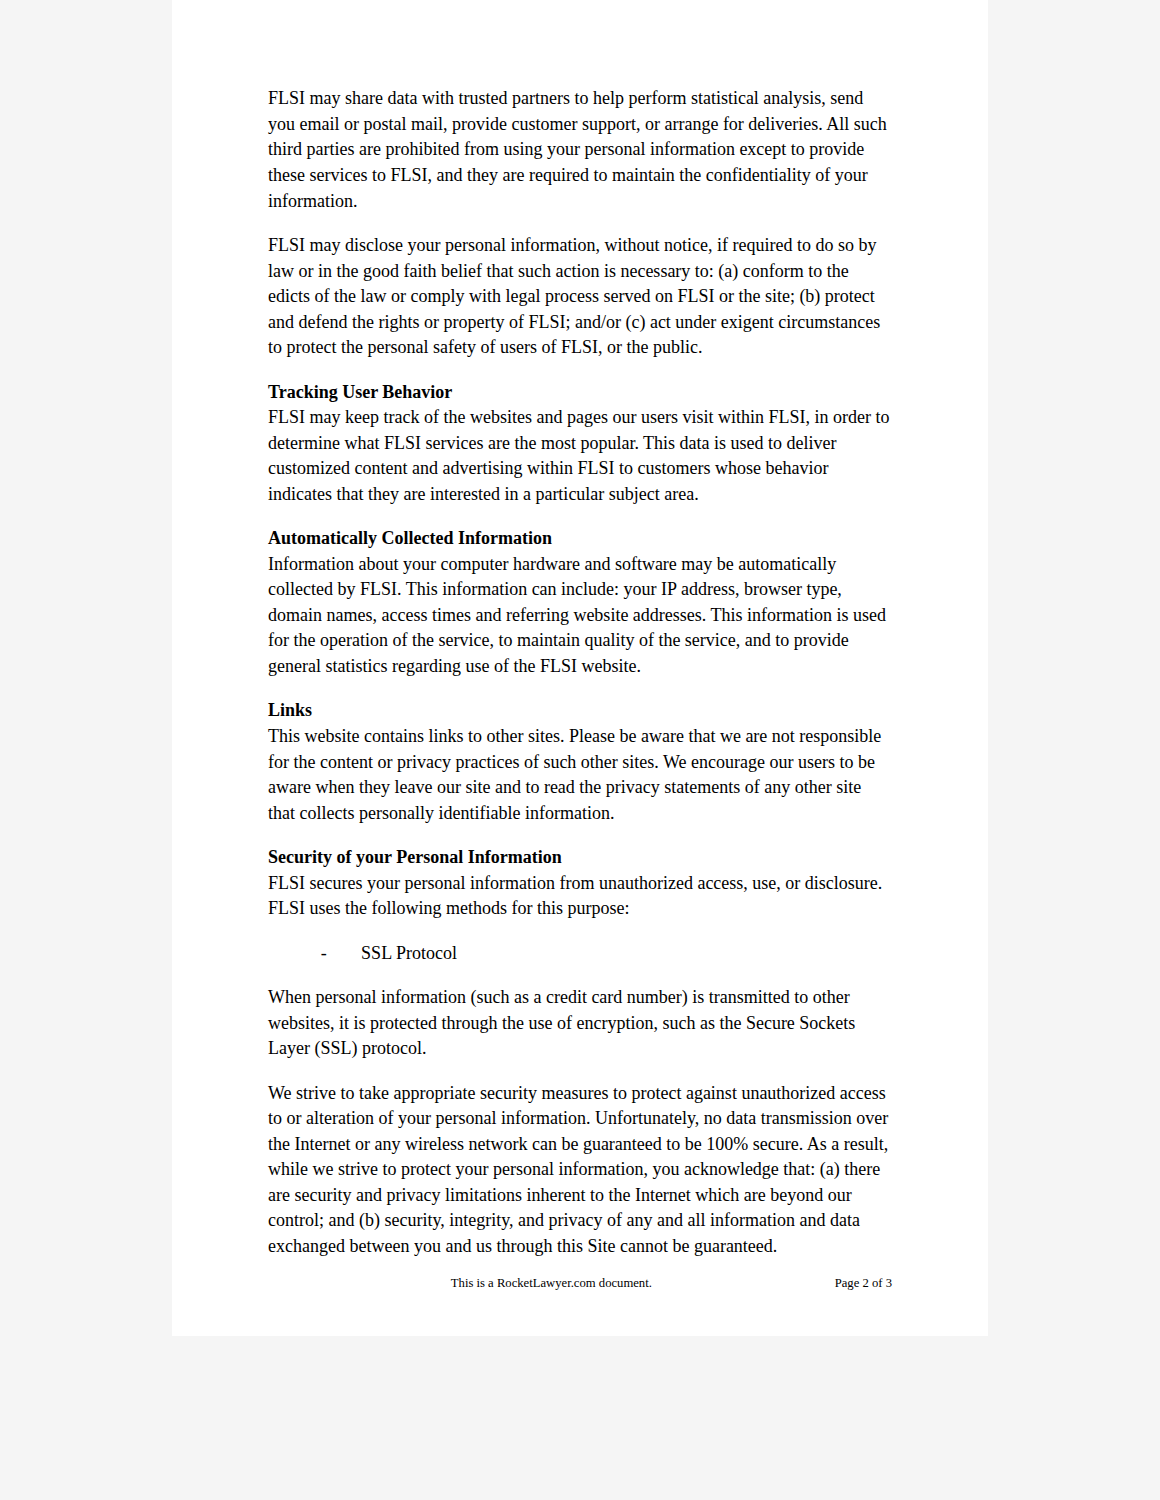FLSI may share data with trusted partners to help perform statistical analysis, send you email or postal mail, provide customer support, or arrange for deliveries. All such third parties are prohibited from using your personal information except to provide these services to FLSI, and they are required to maintain the confidentiality of your information.
FLSI may disclose your personal information, without notice, if required to do so by law or in the good faith belief that such action is necessary to: (a) conform to the edicts of the law or comply with legal process served on FLSI or the site; (b) protect and defend the rights or property of FLSI; and/or (c) act under exigent circumstances to protect the personal safety of users of FLSI, or the public.
Tracking User Behavior
FLSI may keep track of the websites and pages our users visit within FLSI, in order to determine what FLSI services are the most popular. This data is used to deliver customized content and advertising within FLSI to customers whose behavior indicates that they are interested in a particular subject area.
Automatically Collected Information
Information about your computer hardware and software may be automatically collected by FLSI. This information can include: your IP address, browser type, domain names, access times and referring website addresses. This information is used for the operation of the service, to maintain quality of the service, and to provide general statistics regarding use of the FLSI website.
Links
This website contains links to other sites. Please be aware that we are not responsible for the content or privacy practices of such other sites. We encourage our users to be aware when they leave our site and to read the privacy statements of any other site that collects personally identifiable information.
Security of your Personal Information
FLSI secures your personal information from unauthorized access, use, or disclosure. FLSI uses the following methods for this purpose:
SSL Protocol
When personal information (such as a credit card number) is transmitted to other websites, it is protected through the use of encryption, such as the Secure Sockets Layer (SSL) protocol.
We strive to take appropriate security measures to protect against unauthorized access to or alteration of your personal information. Unfortunately, no data transmission over the Internet or any wireless network can be guaranteed to be 100% secure. As a result, while we strive to protect your personal information, you acknowledge that: (a) there are security and privacy limitations inherent to the Internet which are beyond our control; and (b) security, integrity, and privacy of any and all information and data exchanged between you and us through this Site cannot be guaranteed.
This is a RocketLawyer.com document. Page 2 of 3